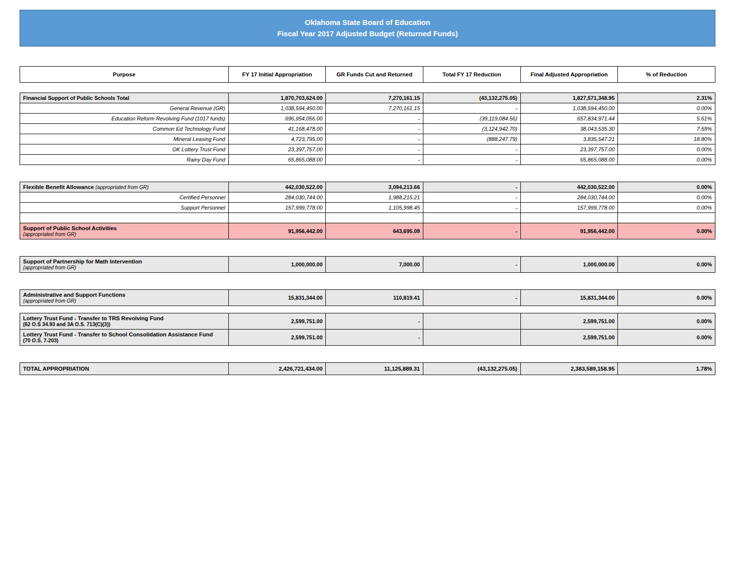Oklahoma State Board of Education
Fiscal Year 2017 Adjusted Budget (Returned Funds)
| Purpose | FY 17 Initial Appropriation | GR Funds Cut and Returned | Total FY 17 Reduction | Final Adjusted Appropriation | % of Reduction |
| --- | --- | --- | --- | --- | --- |
| Financial Support of Public Schools Total | 1,870,703,624.00 | 7,270,161.15 | (43,132,275.05) | 1,827,571,348.95 | 2.31% |
| General Revenue (GR) | 1,038,594,450.00 | 7,270,161.15 | - | 1,038,594,450.00 | 0.00% |
| Education Reform Revolving Fund (1017 funds) | 696,954,056.00 | - | (39,119,084.56) | 657,834,971.44 | 5.61% |
| Common Ed Technology Fund | 41,168,478.00 | - | (3,124,942.70) | 38,043,535.30 | 7.59% |
| Mineral Leasing Fund | 4,723,795.00 | - | (888,247.79) | 3,835,547.21 | 18.80% |
| OK Lottery Trust Fund | 23,397,757.00 | - | - | 23,397,757.00 | 0.00% |
| Rainy Day Fund | 65,865,088.00 | - | - | 65,865,088.00 | 0.00% |
| Flexible Benefit Allowance (appropriated from GR) | 442,030,522.00 | 3,094,213.66 | - | 442,030,522.00 | 0.00% |
| Certified Personnel | 284,030,744.00 | 1,988,215.21 | - | 284,030,744.00 | 0.00% |
| Support Personnel | 157,999,778.00 | 1,105,998.45 | - | 157,999,778.00 | 0.00% |
| Support of Public School Activities (appropriated from GR) | 91,956,442.00 | 643,695.09 | - | 91,956,442.00 | 0.00% |
| Support of Partnership for Math Intervention (appropriated from GR) | 1,000,000.00 | 7,000.00 | - | 1,000,000.00 | 0.00% |
| Administrative and Support Functions (appropriated from GR) | 15,831,344.00 | 110,819.41 | - | 15,831,344.00 | 0.00% |
| Lottery Trust Fund - Transfer to TRS Revolving Fund (62 O.S 34.93 and 3A O.S. 713(C)(3)) | 2,599,751.00 | - | | 2,599,751.00 | 0.00% |
| Lottery Trust Fund - Transfer to School Consolidation Assistance Fund (70 O.S. 7-203) | 2,599,751.00 | - | | 2,599,751.00 | 0.00% |
| TOTAL APPROPRIATION | 2,426,721,434.00 | 11,125,889.31 | (43,132,275.05) | 2,383,589,158.95 | 1.78% |